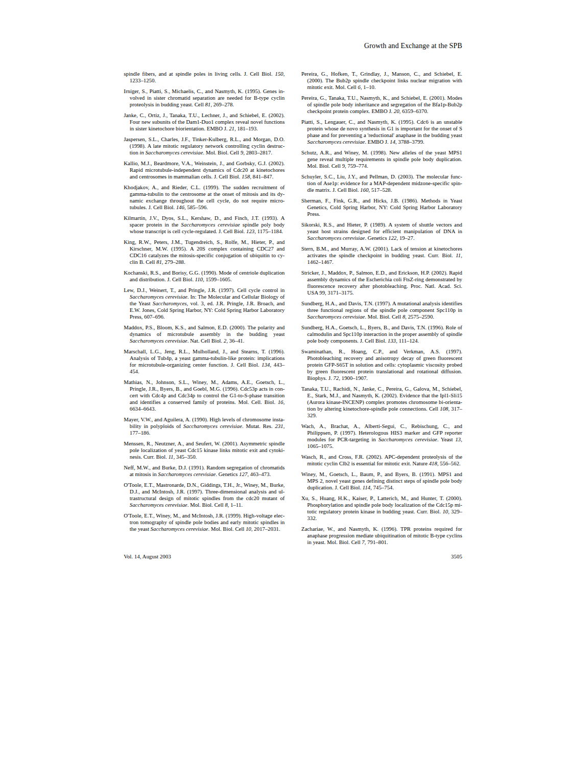Growth and Exchange at the SPB
spindle fibers, and at spindle poles in living cells. J. Cell Biol. 150, 1233–1250.
Irniger, S., Piatti, S., Michaelis, C., and Nasmyth, K. (1995). Genes involved in sister chromatid separation are needed for B-type cyclin proteolysis in budding yeast. Cell 81, 269–278.
Janke, C., Ortiz, J., Tanaka, T.U., Lechner, J., and Schiebel, E. (2002). Four new subunits of the Dam1-Duo1 complex reveal novel functions in sister kinetochore biorientation. EMBO J. 21, 181–193.
Jaspersen, S.L., Charles, J.F., Tinker-Kulberg, R.L., and Morgan, D.O. (1998). A late mitotic regulatory network controlling cyclin destruction in Saccharomyces cerevisiae. Mol. Biol. Cell 9, 2803–2817.
Kallio, M.J., Beardmore, V.A., Weinstein, J., and Gorbsky, G.J. (2002). Rapid microtubule-independent dynamics of Cdc20 at kinetochores and centrosomes in mammalian cells. J. Cell Biol. 158, 841–847.
Khodjakov, A., and Rieder, C.L. (1999). The sudden recruitment of gamma-tubulin to the centrosome at the onset of mitosis and its dynamic exchange throughout the cell cycle, do not require microtubules. J. Cell Biol. 146, 585–596.
Kilmartin, J.V., Dyos, S.L., Kershaw, D., and Finch, J.T. (1993). A spacer protein in the Saccharomyces cerevisiae spindle poly body whose transcript is cell cycle-regulated. J. Cell Biol. 123, 1175–1184.
King, R.W., Peters, J.M., Tugendreich, S., Rolfe, M., Hieter, P., and Kirschner, M.W. (1995). A 20S complex containing CDC27 and CDC16 catalyzes the mitosis-specific conjugation of ubiquitin to cyclin B. Cell 81, 279–288.
Kochanski, R.S., and Borisy, G.G. (1990). Mode of centriole duplication and distribution. J. Cell Biol. 110, 1599–1605.
Lew, D.J., Weinert, T., and Pringle, J.R. (1997). Cell cycle control in Saccharomyces cerevisiae. In: The Molecular and Cellular Biology of the Yeast Saccharomyces, vol. 3, ed. J.R. Pringle, J.R. Broach, and E.W. Jones, Cold Spring Harbor, NY: Cold Spring Harbor Laboratory Press, 607–696.
Maddox, P.S., Bloom, K.S., and Salmon, E.D. (2000). The polarity and dynamics of microtubule assembly in the budding yeast Saccharomyces cerevisiae. Nat. Cell Biol. 2, 36–41.
Marschall, L.G., Jeng, R.L., Mulholland, J., and Stearns, T. (1996). Analysis of Tub4p, a yeast gamma-tubulin-like protein: implications for microtubule-organizing center function. J. Cell Biol. 134, 443–454.
Mathias, N., Johnson, S.L., Winey, M., Adams, A.E., Goetsch, L., Pringle, J.R., Byers, B., and Goebl, M.G. (1996). Cdc53p acts in concert with Cdc4p and Cdc34p to control the G1-to-S-phase transition and identifies a conserved family of proteins. Mol. Cell. Biol. 16, 6634–6643.
Mayer, V.W., and Aguilera, A. (1990). High levels of chromosome instability in polyploids of Saccharomyces cerevisiae. Mutat. Res. 231, 177–186.
Menssen, R., Neutzner, A., and Seufert, W. (2001). Asymmetric spindle pole localization of yeast Cdc15 kinase links mitotic exit and cytokinesis. Curr. Biol. 11, 345–350.
Neff, M.W., and Burke, D.J. (1991). Random segregation of chromatids at mitosis in Saccharomyces cerevisiae. Genetics 127, 463–473.
O'Toole, E.T., Mastronarde, D.N., Giddings, T.H., Jr., Winey, M., Burke, D.J., and McIntosh, J.R. (1997). Three-dimensional analysis and ultrastructural design of mitotic spindles from the cdc20 mutant of Saccharomyces cerevisiae. Mol. Biol. Cell 8, 1–11.
O'Toole, E.T., Winey, M., and McIntosh, J.R. (1999). High-voltage electron tomography of spindle pole bodies and early mitotic spindles in the yeast Saccharomyces cerevisiae. Mol. Biol. Cell 10, 2017–2031.
Pereira, G., Hofken, T., Grindlay, J., Manson, C., and Schiebel, E. (2000). The Bub2p spindle checkpoint links nuclear migration with mitotic exit. Mol. Cell 6, 1–10.
Pereira, G., Tanaka, T.U., Nasmyth, K., and Schiebel, E. (2001). Modes of spindle pole body inheritance and segregation of the Bfa1p-Bub2p checkpoint protein complex. EMBO J. 20, 6359–6370.
Piatti, S., Lengauer, C., and Nasmyth, K. (1995). Cdc6 is an unstable protein whose de novo synthesis in G1 is important for the onset of S phase and for preventing a 'reductional' anaphase in the budding yeast Saccharomyces cerevisiae. EMBO J. 14, 3788–3799.
Schutz, A.R., and Winey, M. (1998). New alleles of the yeast MPS1 gene reveal multiple requirements in spindle pole body duplication. Mol. Biol. Cell 9, 759–774.
Schuyler, S.C., Liu, J.Y., and Pellman, D. (2003). The molecular function of Ase1p: evidence for a MAP-dependent midzone-specific spindle matrix. J. Cell Biol. 160, 517–528.
Sherman, F., Fink, G.R., and Hicks, J.B. (1986). Methods in Yeast Genetics, Cold Spring Harbor, NY: Cold Spring Harbor Laboratory Press.
Sikorski, R.S., and Hieter, P. (1989). A system of shuttle vectors and yeast host strains designed for efficient manipulation of DNA in Saccharomyces cerevisiae. Genetics 122, 19–27.
Stern, B.M., and Murray, A.W. (2001). Lack of tension at kinetochores activates the spindle checkpoint in budding yeast. Curr. Biol. 11, 1462–1467.
Stricker, J., Maddox, P., Salmon, E.D., and Erickson, H.P. (2002). Rapid assembly dynamics of the Escherichia coli FtsZ-ring demonstrated by fluorescence recovery after photobleaching. Proc. Natl. Acad. Sci. USA 99, 3171–3175.
Sundberg, H.A., and Davis, T.N. (1997). A mutational analysis identifies three functional regions of the spindle pole component Spc110p in Saccharomyces cerevisiae. Mol. Biol. Cell 8, 2575–2590.
Sundberg, H.A., Goetsch, L., Byers, B., and Davis, T.N. (1996). Role of calmodulin and Spc110p interaction in the proper assembly of spindle pole body components. J. Cell Biol. 133, 111–124.
Swaminathan, R., Hoang, C.P., and Verkman, A.S. (1997). Photobleaching recovery and anisotropy decay of green fluorescent protein GFP-S65T in solution and cells: cytoplasmic viscosity probed by green fluorescent protein translational and rotational diffusion. Biophys. J. 72, 1900–1907.
Tanaka, T.U., Rachidi, N., Janke, C., Pereira, G., Galova, M., Schiebel, E., Stark, M.J., and Nasmyth, K. (2002). Evidence that the Ipl1-Sli15 (Aurora kinase-INCENP) complex promotes chromosome bi-orientation by altering kinetochore-spindle pole connections. Cell 108, 317–329.
Wach, A., Brachat, A., Alberti-Segui, C., Rebischung, C., and Philippsen, P. (1997). Heterologous HIS3 marker and GFP reporter modules for PCR-targeting in Saccharomyces cerevisiae. Yeast 13, 1065–1075.
Wasch, R., and Cross, F.R. (2002). APC-dependent proteolysis of the mitotic cyclin Clb2 is essential for mitotic exit. Nature 418, 556–562.
Winey, M., Goetsch, L., Baum, P., and Byers, B. (1991). MPS1 and MPS 2, novel yeast genes defining distinct steps of spindle pole body duplication. J. Cell Biol. 114, 745–754.
Xu, S., Huang, H.K., Kaiser, P., Latterich, M., and Hunter, T. (2000). Phosphorylation and spindle pole body localization of the Cdc15p mitotic regulatory protein kinase in budding yeast. Curr. Biol. 10, 329–332.
Zachariae, W., and Nasmyth, K. (1996). TPR proteins required for anaphase progression mediate ubiquitination of mitotic B-type cyclins in yeast. Mol. Biol. Cell 7, 791–801.
Vol. 14, August 2003 3505